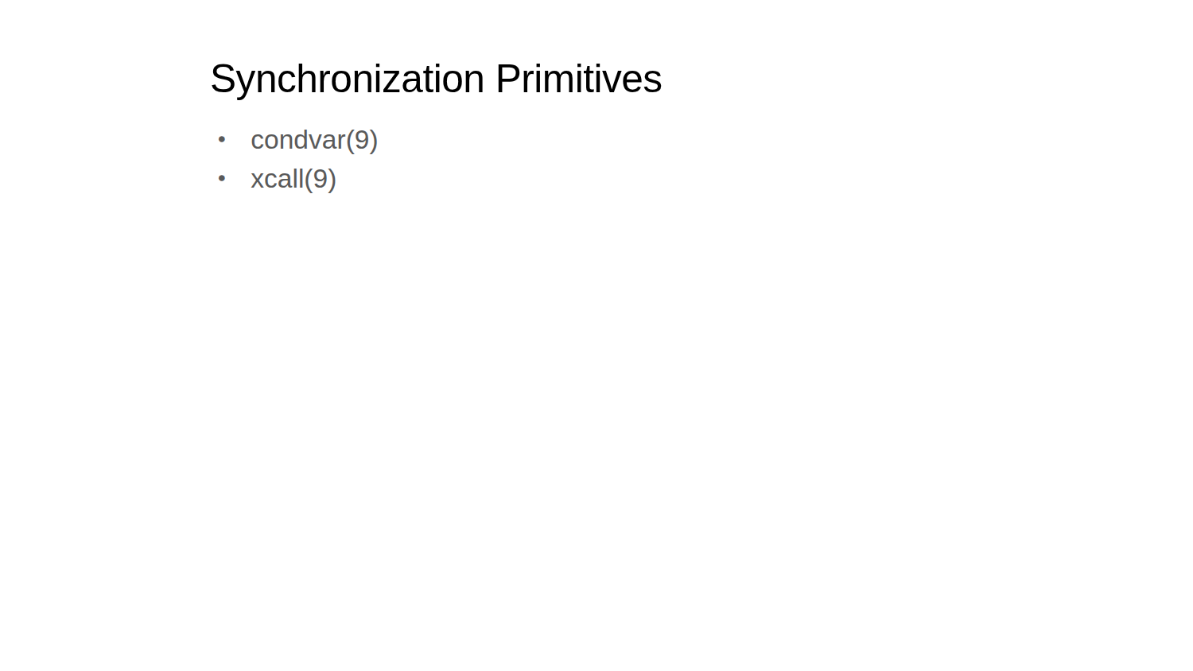Synchronization Primitives
condvar(9)
xcall(9)